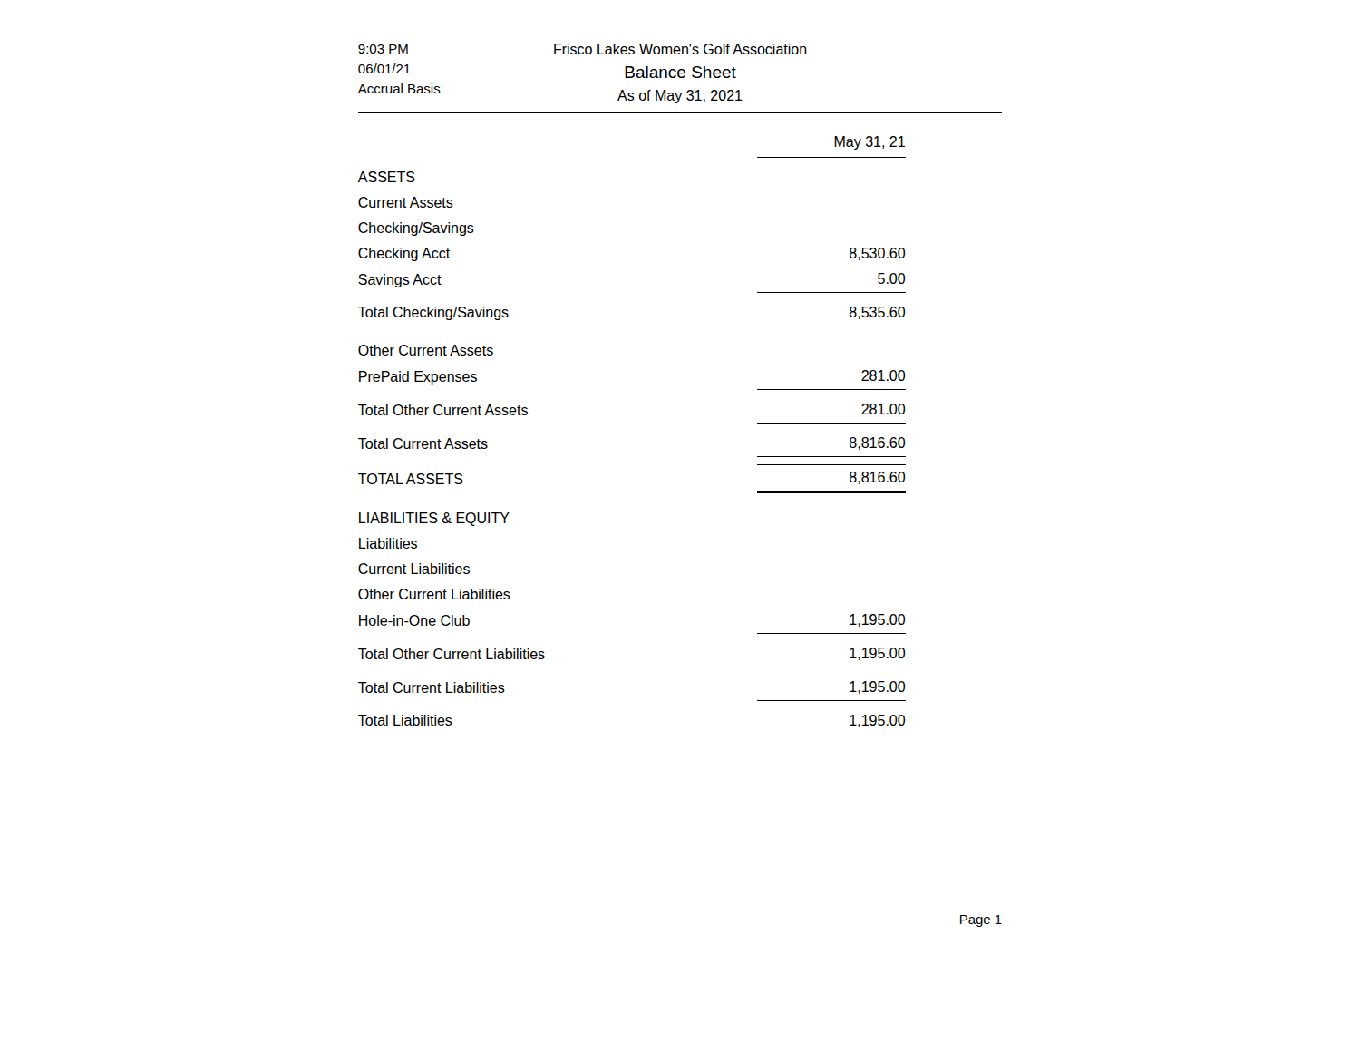9:03 PM
06/01/21
Accrual Basis
Frisco Lakes Women's Golf Association
Balance Sheet
As of May 31, 2021
| | May 31, 21 | |
| ASSETS | | |
| Current Assets | | |
| Checking/Savings | | |
| Checking Acct | 8,530.60 | |
| Savings Acct | 5.00 | |
| Total Checking/Savings | 8,535.60 | |
| Other Current Assets | | |
| PrePaid Expenses | 281.00 | |
| Total Other Current Assets | 281.00 | |
| Total Current Assets | 8,816.60 | |
| TOTAL ASSETS | 8,816.60 | |
| LIABILITIES & EQUITY | | |
| Liabilities | | |
| Current Liabilities | | |
| Other Current Liabilities | | |
| Hole-in-One Club | 1,195.00 | |
| Total Other Current Liabilities | 1,195.00 | |
| Total Current Liabilities | 1,195.00 | |
| Total Liabilities | 1,195.00 | |
Page 1